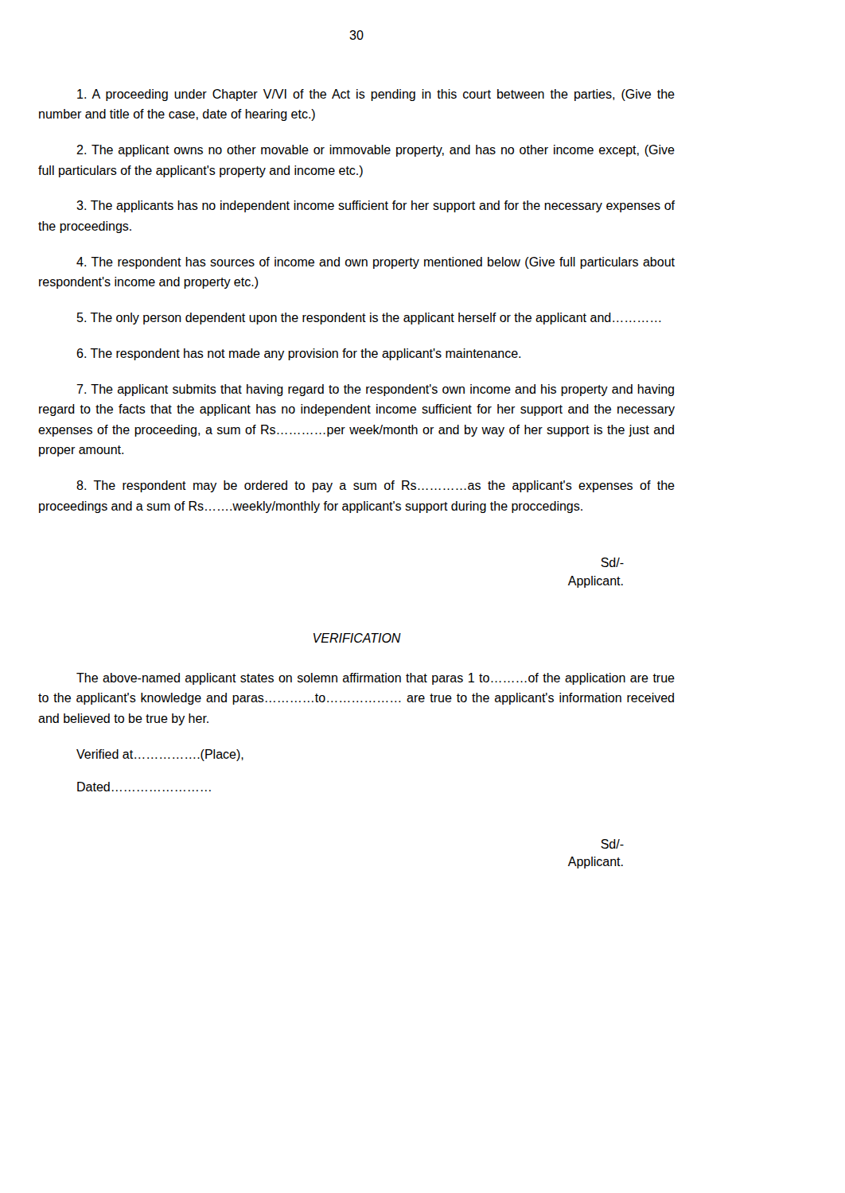30
1. A proceeding under Chapter V/VI of the Act is pending in this court between the parties, (Give the number and title of the case, date of hearing etc.)
2. The applicant owns no other movable or immovable property, and has no other income except, (Give full particulars of the applicant's property and income etc.)
3. The applicants has no independent income sufficient for her support and for the necessary expenses of the proceedings.
4. The respondent has sources of income and own property mentioned below (Give full particulars about respondent's income and property etc.)
5. The only person dependent upon the respondent is the applicant herself or the applicant and…………
6. The respondent has not made any provision for the applicant's maintenance.
7. The applicant submits that having regard to the respondent's own income and his property and having regard to the facts that the applicant has no independent income sufficient for her support and the necessary expenses of the proceeding, a sum of Rs…………per week/month or and by way of her support is the just and proper amount.
8. The respondent may be ordered to pay a sum of Rs…………as the applicant's expenses of the proceedings and a sum of Rs…….weekly/monthly for applicant's support during the proccedings.
Sd/-
Applicant.
VERIFICATION
The above-named applicant states on solemn affirmation that paras 1 to………of the application are true to the applicant's knowledge and paras…………to……………… are true to the applicant's information received and believed to be true by her.
Verified at…………….(Place),
Dated……………………
Sd/-
Applicant.